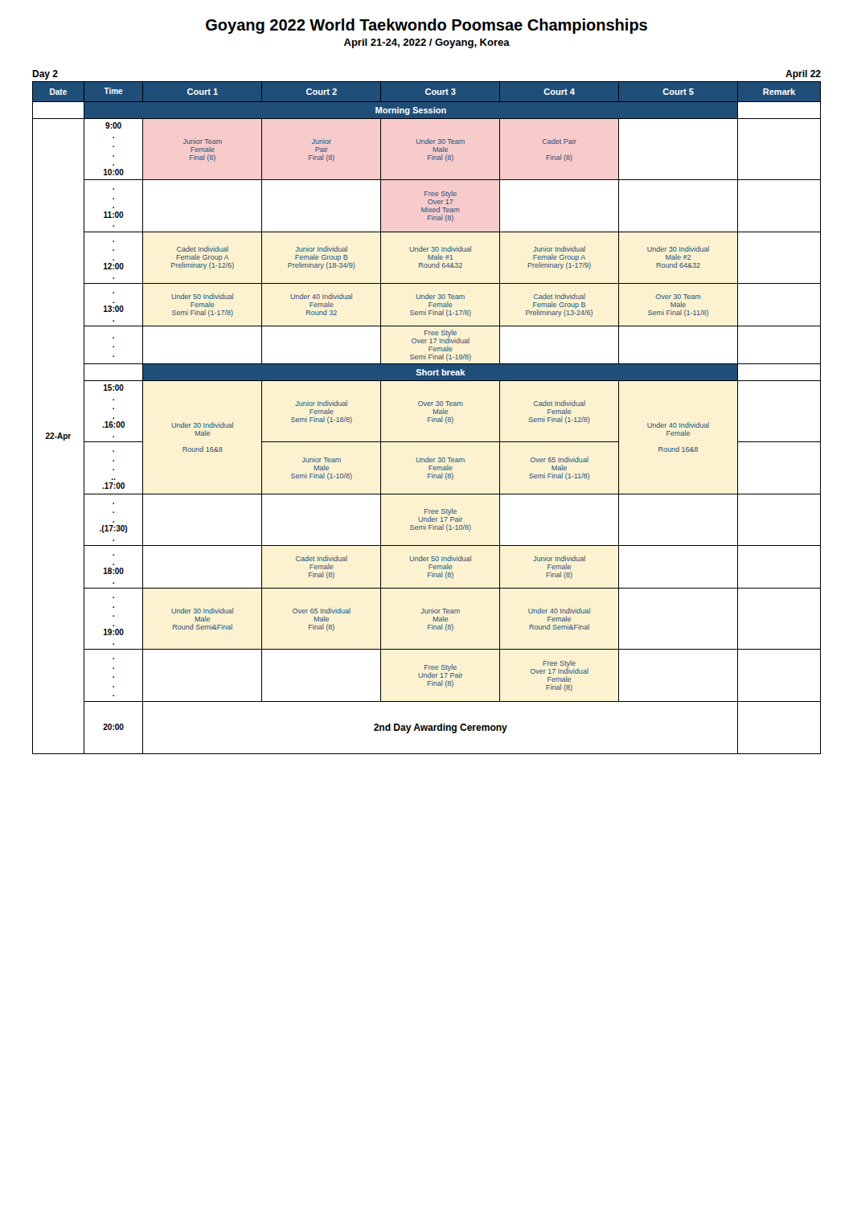Goyang 2022 World Taekwondo Poomsae Championships
April 21-24, 2022 / Goyang, Korea
Day 2 April 22
| Date | Time | Court 1 | Court 2 | Court 3 | Court 4 | Court 5 | Remark |
| --- | --- | --- | --- | --- | --- | --- | --- |
| | Morning Session | |
| 22-Apr | 9:00 . . . . 10:00 | Junior Team Female Final (8) | Junior Pair Final (8) | Under 30 Team Male Final (8) | Cadet Pair Final (8) | | |
| . . . 11:00 . | | | Free Style Over 17 Mixed Team Final (8) | | | |
| . . . 12:00 . | Cadet Individual Female Group A Preliminary (1-12/6) | Junior Individual Female Group B Preliminary (18-34/9) | Under 30 Individual Male #1 Round 64&32 | Junior Individual Female Group A Preliminary (1-17/9) | Under 30 Individual Male #2 Round 64&32 | |
| . . 13:00 . | Under 50 Individual Female Semi Final (1-17/8) | Under 40 Individual Female Round 32 | Under 30 Team Female Semi Final (1-17/8) | Cadet Individual Female Group B Preliminary (13-24/6) | Over 30 Team Male Semi Final (1-11/8) | |
| . . . | | | Free Style Over 17 Individual Female Semi Final (1-19/8) | | | |
| | Short break | |
| 15:00 . . . .16:00 . | Under 30 Individual Male Round 16&8 | Junior Individual Female Semi Final (1-18/8) | Over 30 Team Male Final (8) | Cadet Individual Female Semi Final (1-12/8) | Under 40 Individual Female Round 16&8 | |
| . . . .. .17:00 | Junior Team Male Semi Final (1-10/8) | Under 30 Team Female Final (8) | Over 65 Individual Male Semi Final (1-11/8) | |
| . . . .(17:30) . | | | Free Style Under 17 Pair Semi Final (1-10/8) | | | |
| . . 18:00 . | | Cadet Individual Female Final (8) | Under 50 Individual Female Final (8) | Junior Individual Female Final (8) | | |
| . . . . 19:00 . | Under 30 Individual Male Round Semi&Final | Over 65 Individual Male Final (8) | Junior Team Male Final (8) | Under 40 Individual Female Round Semi&Final | | |
| . . . . . | | | Free Style Under 17 Pair Final (8) | Free Style Over 17 Individual Female Final (8) | | |
| 20:00 | 2nd Day Awarding Ceremony | |